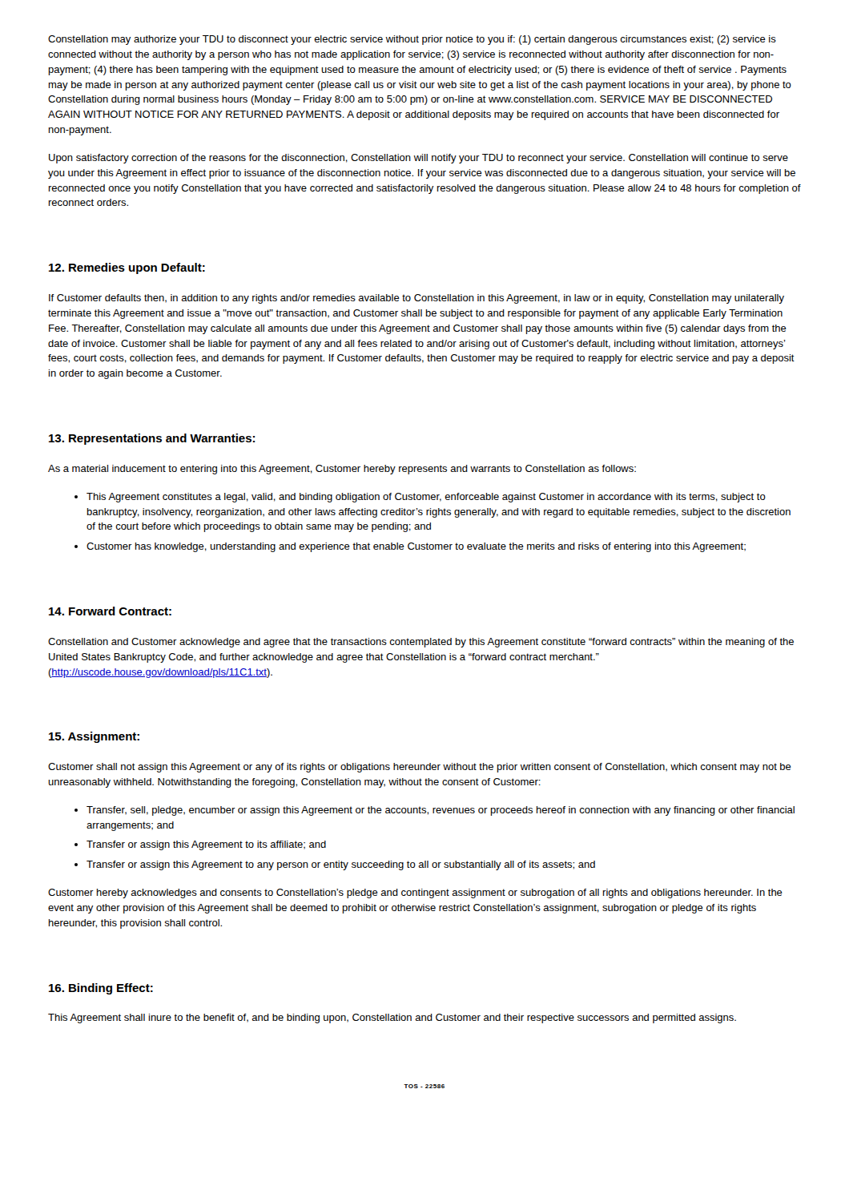Constellation may authorize your TDU to disconnect your electric service without prior notice to you if: (1) certain dangerous circumstances exist; (2) service is connected without the authority by a person who has not made application for service; (3) service is reconnected without authority after disconnection for non-payment; (4) there has been tampering with the equipment used to measure the amount of electricity used; or (5) there is evidence of theft of service . Payments may be made in person at any authorized payment center (please call us or visit our web site to get a list of the cash payment locations in your area), by phone to Constellation during normal business hours (Monday – Friday 8:00 am to 5:00 pm) or on-line at www.constellation.com. SERVICE MAY BE DISCONNECTED AGAIN WITHOUT NOTICE FOR ANY RETURNED PAYMENTS. A deposit or additional deposits may be required on accounts that have been disconnected for non-payment.
Upon satisfactory correction of the reasons for the disconnection, Constellation will notify your TDU to reconnect your service. Constellation will continue to serve you under this Agreement in effect prior to issuance of the disconnection notice. If your service was disconnected due to a dangerous situation, your service will be reconnected once you notify Constellation that you have corrected and satisfactorily resolved the dangerous situation. Please allow 24 to 48 hours for completion of reconnect orders.
12. Remedies upon Default:
If Customer defaults then, in addition to any rights and/or remedies available to Constellation in this Agreement, in law or in equity, Constellation may unilaterally terminate this Agreement and issue a "move out" transaction, and Customer shall be subject to and responsible for payment of any applicable Early Termination Fee. Thereafter, Constellation may calculate all amounts due under this Agreement and Customer shall pay those amounts within five (5) calendar days from the date of invoice. Customer shall be liable for payment of any and all fees related to and/or arising out of Customer's default, including without limitation, attorneys’ fees, court costs, collection fees, and demands for payment. If Customer defaults, then Customer may be required to reapply for electric service and pay a deposit in order to again become a Customer.
13. Representations and Warranties:
As a material inducement to entering into this Agreement, Customer hereby represents and warrants to Constellation as follows:
This Agreement constitutes a legal, valid, and binding obligation of Customer, enforceable against Customer in accordance with its terms, subject to bankruptcy, insolvency, reorganization, and other laws affecting creditor’s rights generally, and with regard to equitable remedies, subject to the discretion of the court before which proceedings to obtain same may be pending; and
Customer has knowledge, understanding and experience that enable Customer to evaluate the merits and risks of entering into this Agreement;
14. Forward Contract:
Constellation and Customer acknowledge and agree that the transactions contemplated by this Agreement constitute “forward contracts” within the meaning of the United States Bankruptcy Code, and further acknowledge and agree that Constellation is a “forward contract merchant.” (http://uscode.house.gov/download/pls/11C1.txt).
15. Assignment:
Customer shall not assign this Agreement or any of its rights or obligations hereunder without the prior written consent of Constellation, which consent may not be unreasonably withheld. Notwithstanding the foregoing, Constellation may, without the consent of Customer:
Transfer, sell, pledge, encumber or assign this Agreement or the accounts, revenues or proceeds hereof in connection with any financing or other financial arrangements; and
Transfer or assign this Agreement to its affiliate; and
Transfer or assign this Agreement to any person or entity succeeding to all or substantially all of its assets; and
Customer hereby acknowledges and consents to Constellation’s pledge and contingent assignment or subrogation of all rights and obligations hereunder. In the event any other provision of this Agreement shall be deemed to prohibit or otherwise restrict Constellation’s assignment, subrogation or pledge of its rights hereunder, this provision shall control.
16. Binding Effect:
This Agreement shall inure to the benefit of, and be binding upon, Constellation and Customer and their respective successors and permitted assigns.
TOS - 22586